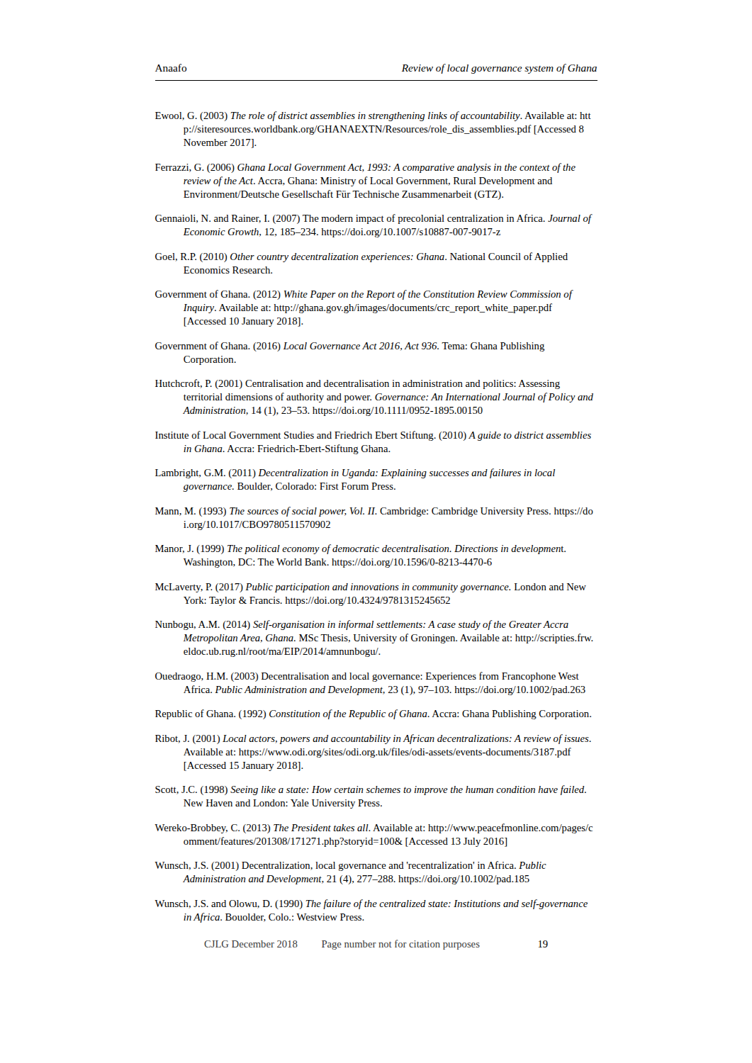Anaafo Review of local governance system of Ghana
Ewool, G. (2003) The role of district assemblies in strengthening links of accountability. Available at: http://siteresources.worldbank.org/GHANAEXTN/Resources/role_dis_assemblies.pdf [Accessed 8 November 2017].
Ferrazzi, G. (2006) Ghana Local Government Act, 1993: A comparative analysis in the context of the review of the Act. Accra, Ghana: Ministry of Local Government, Rural Development and Environment/Deutsche Gesellschaft Für Technische Zusammenarbeit (GTZ).
Gennaioli, N. and Rainer, I. (2007) The modern impact of precolonial centralization in Africa. Journal of Economic Growth, 12, 185–234. https://doi.org/10.1007/s10887-007-9017-z
Goel, R.P. (2010) Other country decentralization experiences: Ghana. National Council of Applied Economics Research.
Government of Ghana. (2012) White Paper on the Report of the Constitution Review Commission of Inquiry. Available at: http://ghana.gov.gh/images/documents/crc_report_white_paper.pdf [Accessed 10 January 2018].
Government of Ghana. (2016) Local Governance Act 2016, Act 936. Tema: Ghana Publishing Corporation.
Hutchcroft, P. (2001) Centralisation and decentralisation in administration and politics: Assessing territorial dimensions of authority and power. Governance: An International Journal of Policy and Administration, 14 (1), 23–53. https://doi.org/10.1111/0952-1895.00150
Institute of Local Government Studies and Friedrich Ebert Stiftung. (2010) A guide to district assemblies in Ghana. Accra: Friedrich-Ebert-Stiftung Ghana.
Lambright, G.M. (2011) Decentralization in Uganda: Explaining successes and failures in local governance. Boulder, Colorado: First Forum Press.
Mann, M. (1993) The sources of social power, Vol. II. Cambridge: Cambridge University Press. https://doi.org/10.1017/CBO9780511570902
Manor, J. (1999) The political economy of democratic decentralisation. Directions in development. Washington, DC: The World Bank. https://doi.org/10.1596/0-8213-4470-6
McLaverty, P. (2017) Public participation and innovations in community governance. London and New York: Taylor & Francis. https://doi.org/10.4324/9781315245652
Nunbogu, A.M. (2014) Self-organisation in informal settlements: A case study of the Greater Accra Metropolitan Area, Ghana. MSc Thesis, University of Groningen. Available at: http://scripties.frw.eldoc.ub.rug.nl/root/ma/EIP/2014/amnunbogu/.
Ouedraogo, H.M. (2003) Decentralisation and local governance: Experiences from Francophone West Africa. Public Administration and Development, 23 (1), 97–103. https://doi.org/10.1002/pad.263
Republic of Ghana. (1992) Constitution of the Republic of Ghana. Accra: Ghana Publishing Corporation.
Ribot, J. (2001) Local actors, powers and accountability in African decentralizations: A review of issues. Available at: https://www.odi.org/sites/odi.org.uk/files/odi-assets/events-documents/3187.pdf [Accessed 15 January 2018].
Scott, J.C. (1998) Seeing like a state: How certain schemes to improve the human condition have failed. New Haven and London: Yale University Press.
Wereko-Brobbey, C. (2013) The President takes all. Available at: http://www.peacefmonline.com/pages/comment/features/201308/171271.php?storyid=100& [Accessed 13 July 2016]
Wunsch, J.S. (2001) Decentralization, local governance and 'recentralization' in Africa. Public Administration and Development, 21 (4), 277–288. https://doi.org/10.1002/pad.185
Wunsch, J.S. and Olowu, D. (1990) The failure of the centralized state: Institutions and self-governance in Africa. Bouolder, Colo.: Westview Press.
CJLG December 2018 Page number not for citation purposes 19